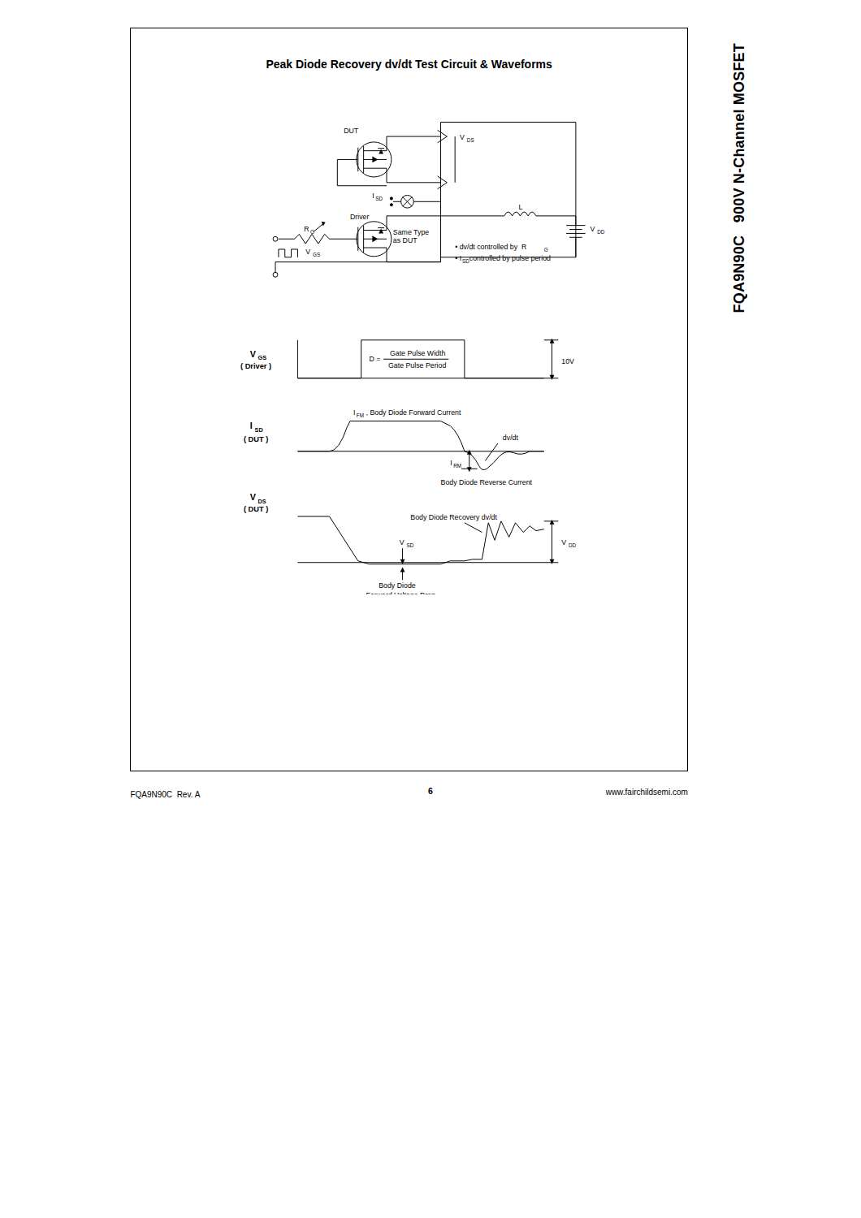FQA9N90C 900V N-Channel MOSFET
Peak Diode Recovery dv/dt Test Circuit & Waveforms
DUT V DS I SD L Driver Same Type as DUT R G V GS V DD • dv/dt controlled by R G • I SD controlled by pulse period
V GS ( Driver ) D = Gate Pulse Width Gate Pulse Period 10V I SD ( DUT ) I FM , Body Diode Forward Current dv/dt I RM Body Diode Reverse Current V DS ( DUT ) V SD V DD Body Diode Recovery dv/dt Body Diode Forward Voltage Drop
FQA9N90C Rev. A
6
www.fairchildsemi.com